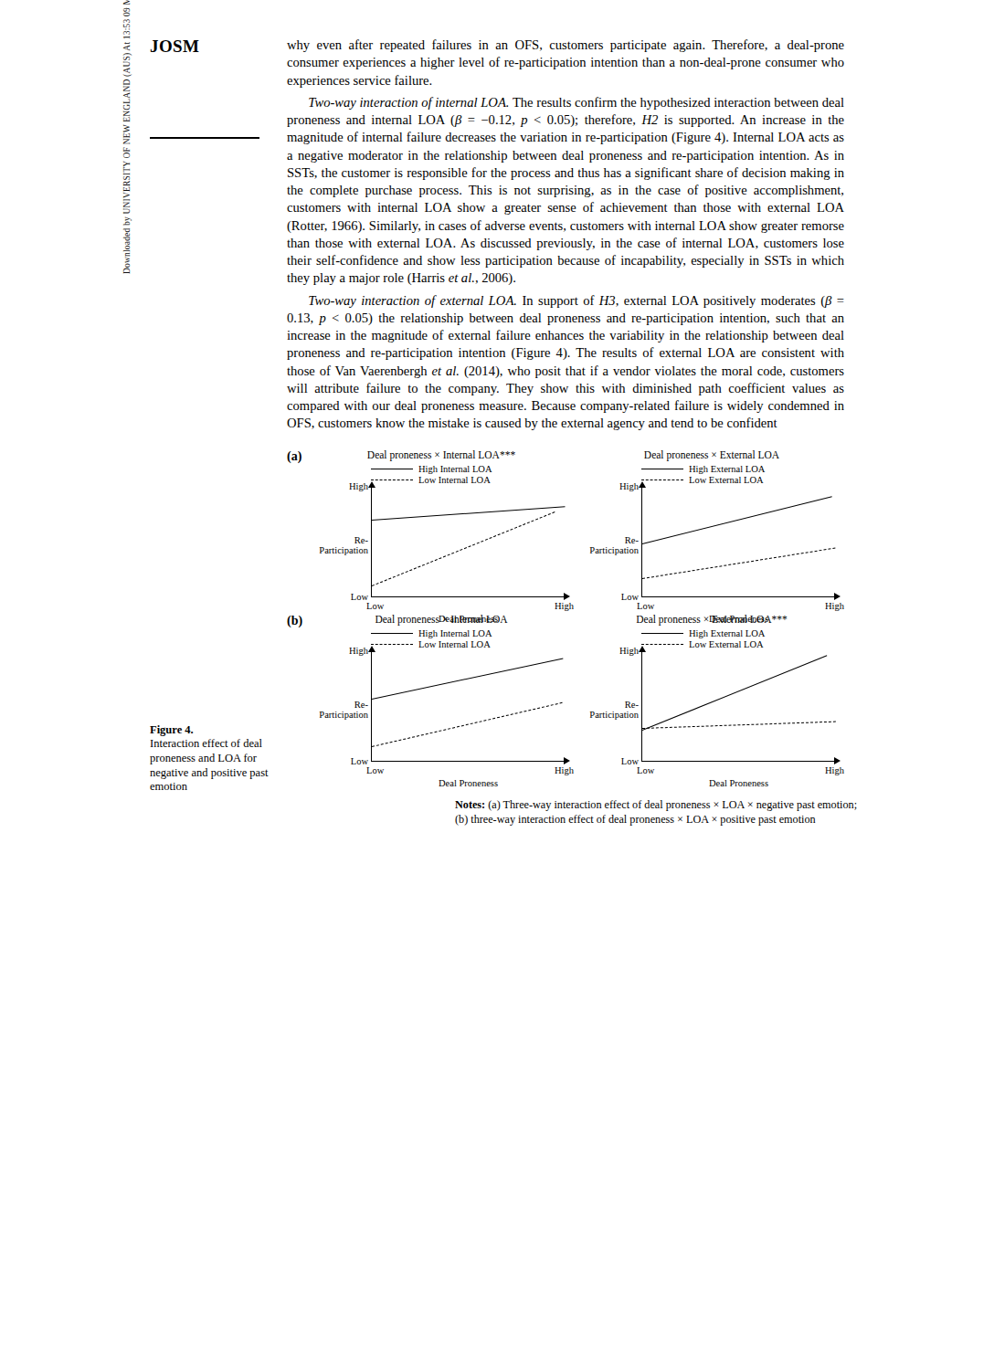Downloaded by UNIVERSITY OF NEW ENGLAND (AUS) At 13:53 09 March 2018 (PT)
JOSM
why even after repeated failures in an OFS, customers participate again. Therefore, a deal-prone consumer experiences a higher level of re-participation intention than a non-deal-prone consumer who experiences service failure.
Two-way interaction of internal LOA. The results confirm the hypothesized interaction between deal proneness and internal LOA (β = −0.12, p < 0.05); therefore, H2 is supported. An increase in the magnitude of internal failure decreases the variation in re-participation (Figure 4). Internal LOA acts as a negative moderator in the relationship between deal proneness and re-participation intention. As in SSTs, the customer is responsible for the process and thus has a significant share of decision making in the complete purchase process. This is not surprising, as in the case of positive accomplishment, customers with internal LOA show a greater sense of achievement than those with external LOA (Rotter, 1966). Similarly, in cases of adverse events, customers with internal LOA show greater remorse than those with external LOA. As discussed previously, in the case of internal LOA, customers lose their self-confidence and show less participation because of incapability, especially in SSTs in which they play a major role (Harris et al., 2006).
Two-way interaction of external LOA. In support of H3, external LOA positively moderates (β = 0.13, p < 0.05) the relationship between deal proneness and re-participation intention, such that an increase in the magnitude of external failure enhances the variability in the relationship between deal proneness and re-participation intention (Figure 4). The results of external LOA are consistent with those of Van Vaerenbergh et al. (2014), who posit that if a vendor violates the moral code, customers will attribute failure to the company. They show this with diminished path coefficient values as compared with our deal proneness measure. Because company-related failure is widely condemned in OFS, customers know the mistake is caused by the external agency and tend to be confident
Figure 4. Interaction effect of deal proneness and LOA for negative and positive past emotion
(a)
Deal proneness × Internal LOA***
High Internal LOA
Low Internal LOA
High Re-
Participation Low Low High Deal Proneness
Deal proneness × External LOA
High External LOA
Low External LOA
High Re-
Participation Low Low High Deal Proneness
(b)
Deal proneness × Internal LOA
High Internal LOA
Low Internal LOA
High Re-
Participation Low Low High Deal Proneness
Deal proneness × External LOA***
High External LOA
Low External LOA
High Re-
Participation Low Low High Deal Proneness
Notes: (a) Three-way interaction effect of deal proneness × LOA × negative past emotion;
(b) three-way interaction effect of deal proneness × LOA × positive past emotion